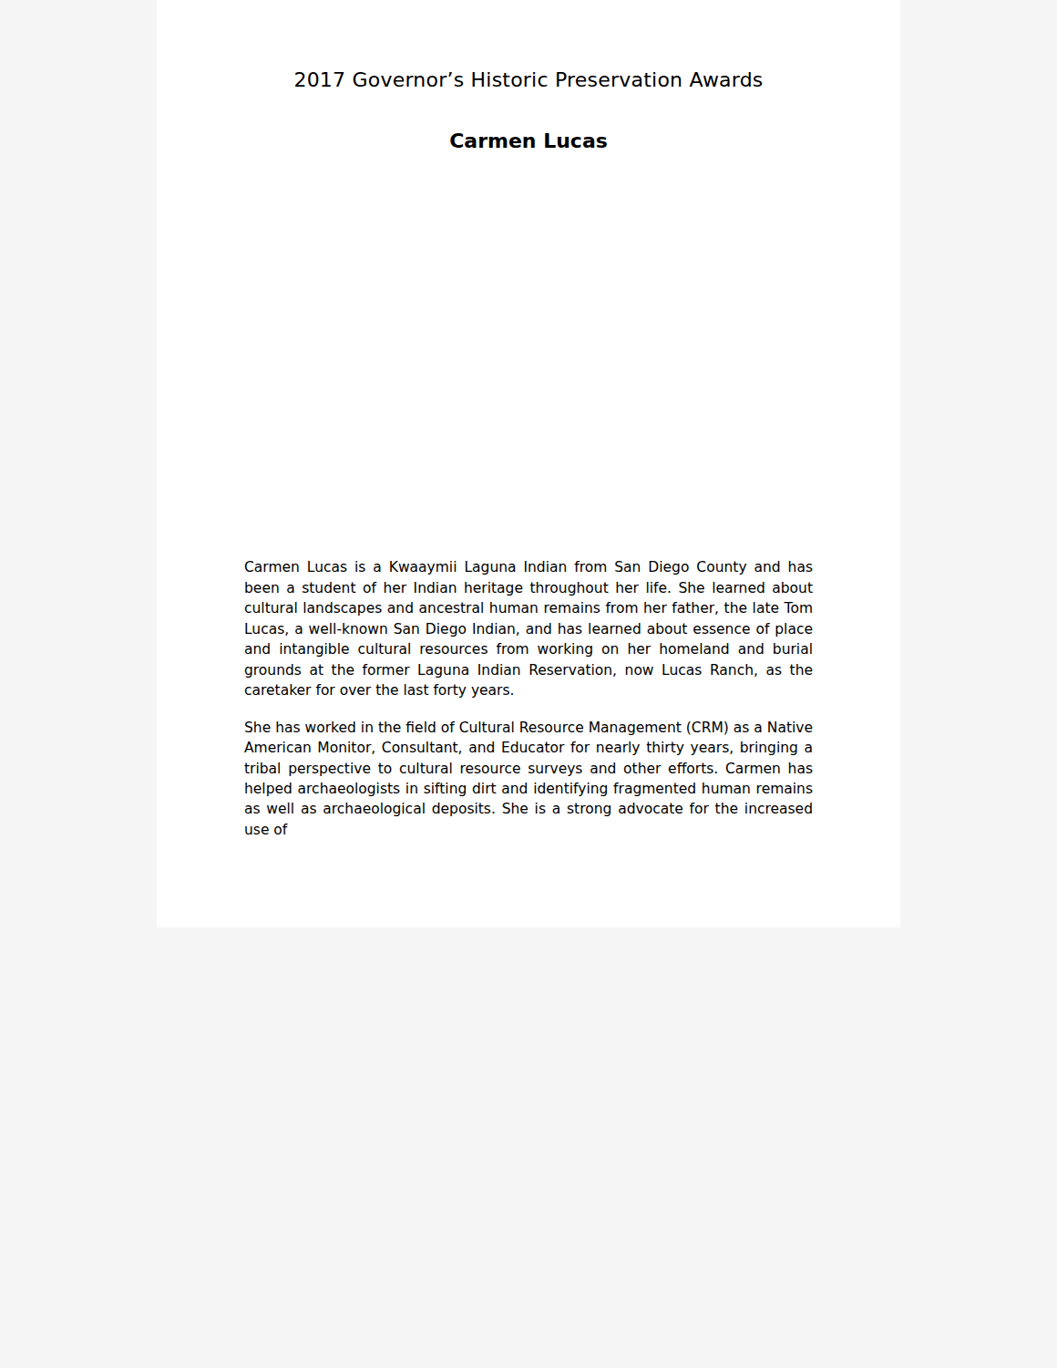2017 Governor’s Historic Preservation Awards
Carmen Lucas
Carmen Lucas is a Kwaaymii Laguna Indian from San Diego County and has been a student of her Indian heritage throughout her life. She learned about cultural landscapes and ancestral human remains from her father, the late Tom Lucas, a well-known San Diego Indian, and has learned about essence of place and intangible cultural resources from working on her homeland and burial grounds at the former Laguna Indian Reservation, now Lucas Ranch, as the caretaker for over the last forty years.
She has worked in the field of Cultural Resource Management (CRM) as a Native American Monitor, Consultant, and Educator for nearly thirty years, bringing a tribal perspective to cultural resource surveys and other efforts. Carmen has helped archaeologists in sifting dirt and identifying fragmented human remains as well as archaeological deposits. She is a strong advocate for the increased use of